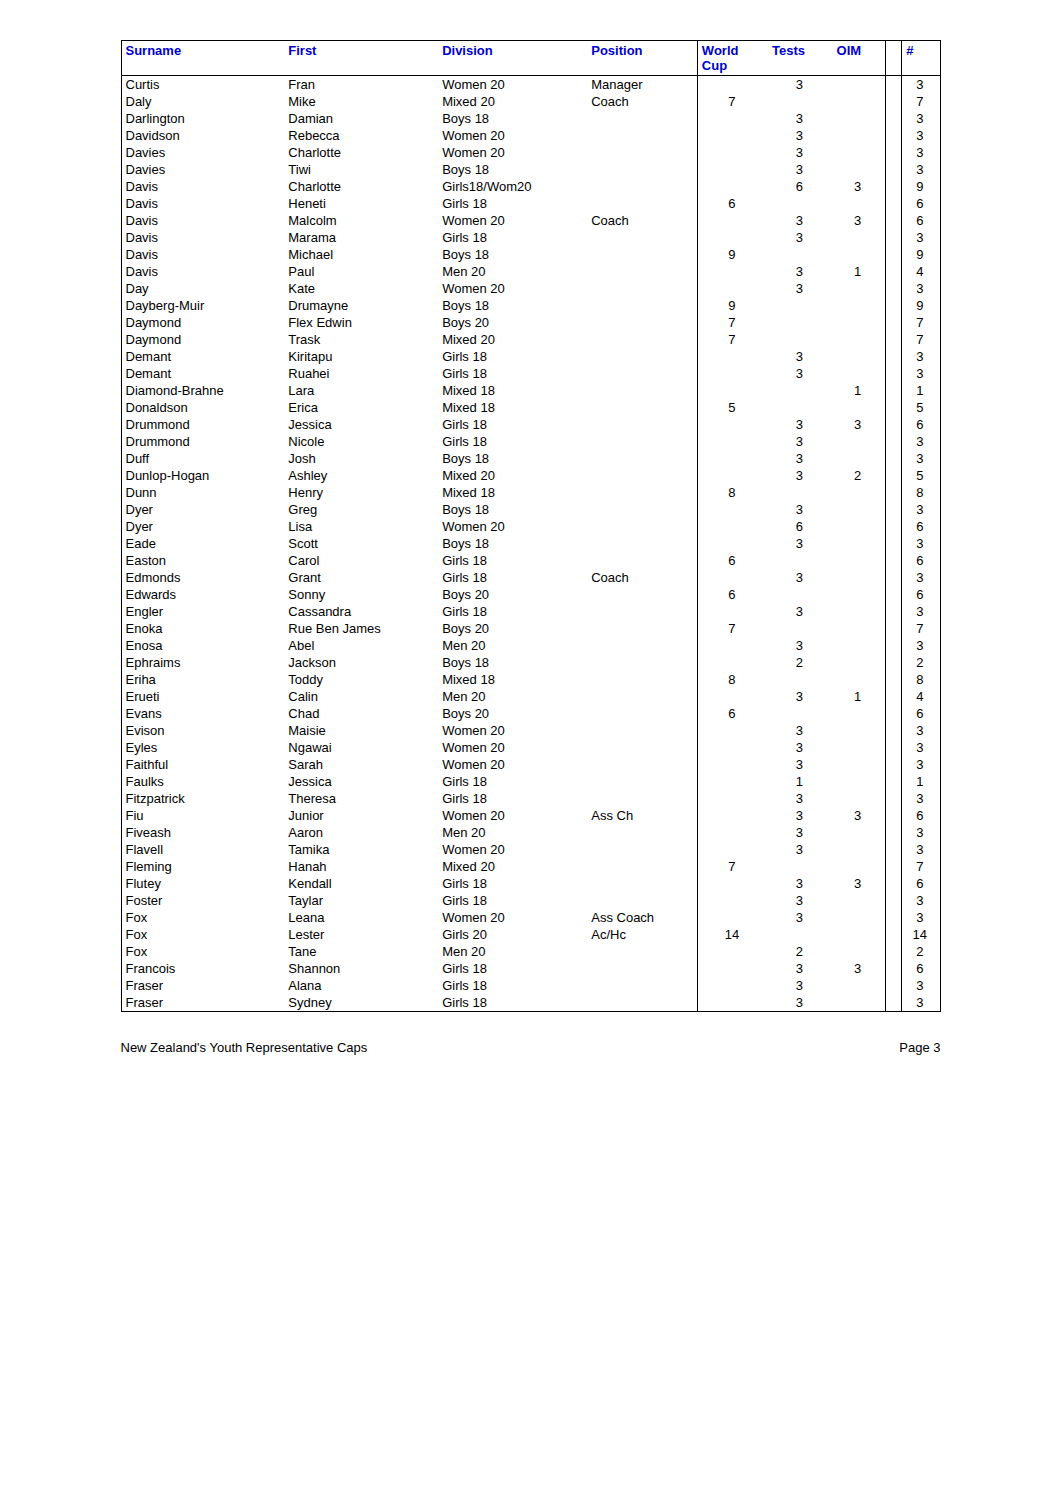| Surname | First | Division | Position | World Cup | Tests | OIM | | # |
| --- | --- | --- | --- | --- | --- | --- | --- | --- |
| Curtis | Fran | Women 20 | Manager | | 3 | | | 3 |
| Daly | Mike | Mixed 20 | Coach | 7 | | | | 7 |
| Darlington | Damian | Boys 18 | | | 3 | | | 3 |
| Davidson | Rebecca | Women 20 | | | 3 | | | 3 |
| Davies | Charlotte | Women 20 | | | 3 | | | 3 |
| Davies | Tiwi | Boys 18 | | | 3 | | | 3 |
| Davis | Charlotte | Girls18/Wom20 | | | 6 | 3 | | 9 |
| Davis | Heneti | Girls 18 | | 6 | | | | 6 |
| Davis | Malcolm | Women 20 | Coach | | 3 | 3 | | 6 |
| Davis | Marama | Girls 18 | | | 3 | | | 3 |
| Davis | Michael | Boys 18 | | 9 | | | | 9 |
| Davis | Paul | Men 20 | | | 3 | 1 | | 4 |
| Day | Kate | Women 20 | | | 3 | | | 3 |
| Dayberg-Muir | Drumayne | Boys 18 | | 9 | | | | 9 |
| Daymond | Flex Edwin | Boys 20 | | 7 | | | | 7 |
| Daymond | Trask | Mixed 20 | | 7 | | | | 7 |
| Demant | Kiritapu | Girls 18 | | | 3 | | | 3 |
| Demant | Ruahei | Girls 18 | | | 3 | | | 3 |
| Diamond-Brahne | Lara | Mixed 18 | | | | 1 | | 1 |
| Donaldson | Erica | Mixed 18 | | 5 | | | | 5 |
| Drummond | Jessica | Girls 18 | | | 3 | 3 | | 6 |
| Drummond | Nicole | Girls 18 | | | 3 | | | 3 |
| Duff | Josh | Boys 18 | | | 3 | | | 3 |
| Dunlop-Hogan | Ashley | Mixed 20 | | | 3 | 2 | | 5 |
| Dunn | Henry | Mixed 18 | | 8 | | | | 8 |
| Dyer | Greg | Boys 18 | | | 3 | | | 3 |
| Dyer | Lisa | Women 20 | | | 6 | | | 6 |
| Eade | Scott | Boys 18 | | | 3 | | | 3 |
| Easton | Carol | Girls 18 | | 6 | | | | 6 |
| Edmonds | Grant | Girls 18 | Coach | | 3 | | | 3 |
| Edwards | Sonny | Boys 20 | | 6 | | | | 6 |
| Engler | Cassandra | Girls 18 | | | 3 | | | 3 |
| Enoka | Rue Ben James | Boys 20 | | 7 | | | | 7 |
| Enosa | Abel | Men 20 | | | 3 | | | 3 |
| Ephraims | Jackson | Boys 18 | | | 2 | | | 2 |
| Eriha | Toddy | Mixed 18 | | 8 | | | | 8 |
| Erueti | Calin | Men 20 | | | 3 | 1 | | 4 |
| Evans | Chad | Boys 20 | | 6 | | | | 6 |
| Evison | Maisie | Women 20 | | | 3 | | | 3 |
| Eyles | Ngawai | Women 20 | | | 3 | | | 3 |
| Faithful | Sarah | Women 20 | | | 3 | | | 3 |
| Faulks | Jessica | Girls 18 | | | 1 | | | 1 |
| Fitzpatrick | Theresa | Girls 18 | | | 3 | | | 3 |
| Fiu | Junior | Women 20 | Ass Ch | | 3 | 3 | | 6 |
| Fiveash | Aaron | Men 20 | | | 3 | | | 3 |
| Flavell | Tamika | Women 20 | | | 3 | | | 3 |
| Fleming | Hanah | Mixed 20 | | 7 | | | | 7 |
| Flutey | Kendall | Girls 18 | | | 3 | 3 | | 6 |
| Foster | Taylar | Girls 18 | | | 3 | | | 3 |
| Fox | Leana | Women 20 | Ass Coach | | 3 | | | 3 |
| Fox | Lester | Girls 20 | Ac/Hc | 14 | | | | 14 |
| Fox | Tane | Men 20 | | | 2 | | | 2 |
| Francois | Shannon | Girls 18 | | | 3 | 3 | | 6 |
| Fraser | Alana | Girls 18 | | | 3 | | | 3 |
| Fraser | Sydney | Girls 18 | | | 3 | | | 3 |
New Zealand's Youth Representative Caps Page 3